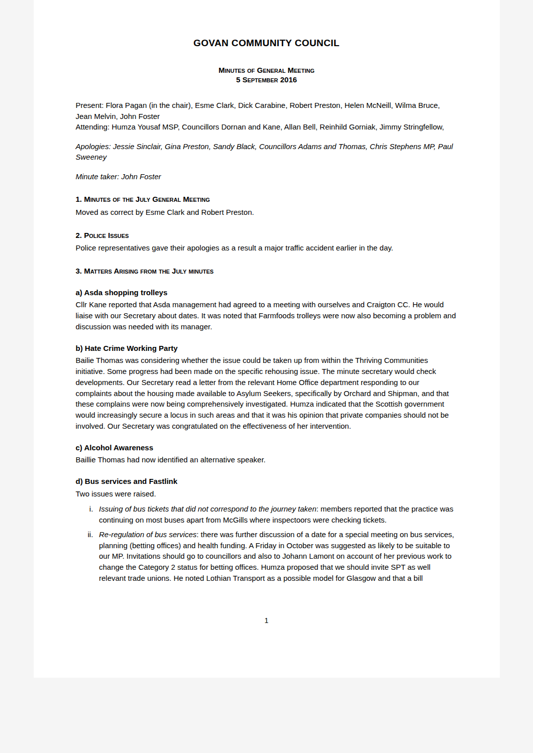GOVAN COMMUNITY COUNCIL
Minutes of General Meeting
5 September 2016
Present: Flora Pagan (in the chair), Esme Clark, Dick Carabine, Robert Preston, Helen McNeill, Wilma Bruce, Jean Melvin, John Foster
Attending: Humza Yousaf MSP, Councillors Dornan and Kane, Allan Bell, Reinhild Gorniak, Jimmy Stringfellow,
Apologies: Jessie Sinclair, Gina Preston, Sandy Black, Councillors Adams and Thomas, Chris Stephens MP, Paul Sweeney
Minute taker: John Foster
1. Minutes of the July General Meeting
Moved as correct by Esme Clark and Robert Preston.
2. Police Issues
Police representatives gave their apologies as a result a major traffic accident earlier in the day.
3. Matters Arising from the July minutes
a) Asda shopping trolleys
Cllr Kane reported that Asda management had agreed to a meeting with ourselves and Craigton CC. He would liaise with our Secretary about dates. It was noted that Farmfoods trolleys were now also becoming a problem and discussion was needed with its manager.
b) Hate Crime Working Party
Bailie Thomas was considering whether the issue could be taken up from within the Thriving Communities initiative. Some progress had been made on the specific rehousing issue. The minute secretary would check developments. Our Secretary read a letter from the relevant Home Office department responding to our complaints about the housing made available to Asylum Seekers, specifically by Orchard and Shipman, and that these complains were now being comprehensively investigated. Humza indicated that the Scottish government would increasingly secure a locus in such areas and that it was his opinion that private companies should not be involved. Our Secretary was congratulated on the effectiveness of her intervention.
c) Alcohol Awareness
Baillie Thomas had now identified an alternative speaker.
d) Bus services and Fastlink
Two issues were raised.
Issuing of bus tickets that did not correspond to the journey taken: members reported that the practice was continuing on most buses apart from McGills where inspectoors were checking tickets.
Re-regulation of bus services: there was further discussion of a date for a special meeting on bus services, planning (betting offices) and health funding. A Friday in October was suggested as likely to be suitable to our MP. Invitations should go to councillors and also to Johann Lamont on account of her previous work to change the Category 2 status for betting offices. Humza proposed that we should invite SPT as well relevant trade unions. He noted Lothian Transport as a possible model for Glasgow and that a bill
1